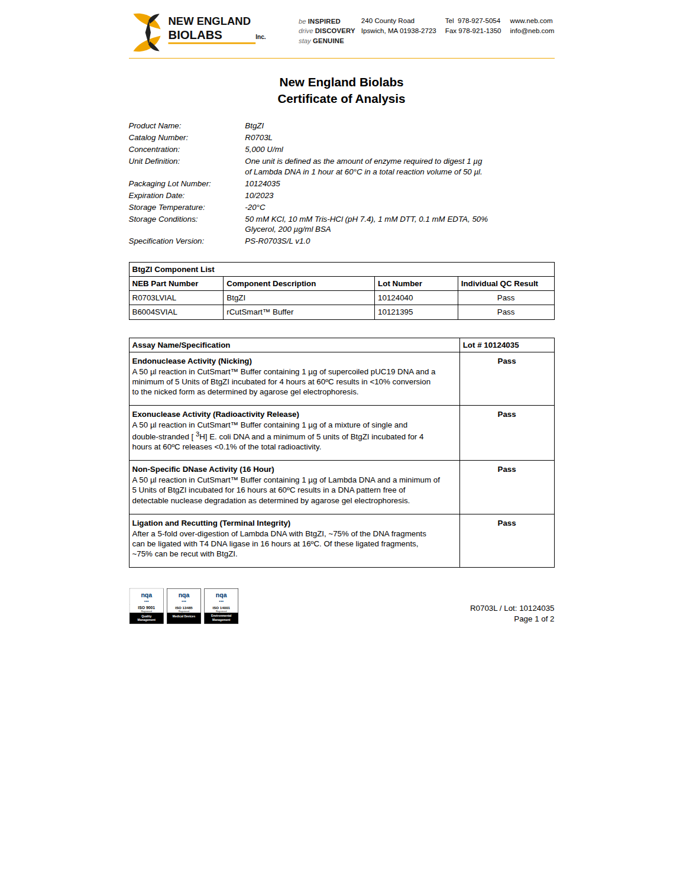be INSPIRED
drive DISCOVERY
stay GENUINE
240 County Road
Ipswich, MA 01938-2723
Tel 978-927-5054
Fax 978-921-1350
www.neb.com
info@neb.com
New England Biolabs Certificate of Analysis
| Product Name: | BtgZI |
| Catalog Number: | R0703L |
| Concentration: | 5,000 U/ml |
| Unit Definition: | One unit is defined as the amount of enzyme required to digest 1 µg of Lambda DNA in 1 hour at 60°C in a total reaction volume of 50 µl. |
| Packaging Lot Number: | 10124035 |
| Expiration Date: | 10/2023 |
| Storage Temperature: | -20°C |
| Storage Conditions: | 50 mM KCl, 10 mM Tris-HCl (pH 7.4), 1 mM DTT, 0.1 mM EDTA, 50% Glycerol, 200 µg/ml BSA |
| Specification Version: | PS-R0703S/L v1.0 |
| BtgZI Component List |
| --- |
| NEB Part Number | Component Description | Lot Number | Individual QC Result |
| R0703LVIAL | BtgZI | 10124040 | Pass |
| B6004SVIAL | rCutSmart™ Buffer | 10121395 | Pass |
| Assay Name/Specification | Lot # 10124035 |
| --- | --- |
| Endonuclease Activity (Nicking) A 50 µl reaction in CutSmart™ Buffer containing 1 µg of supercoiled pUC19 DNA and a minimum of 5 Units of BtgZI incubated for 4 hours at 60ºC results in <10% conversion to the nicked form as determined by agarose gel electrophoresis. | Pass |
| Exonuclease Activity (Radioactivity Release) A 50 µl reaction in CutSmart™ Buffer containing 1 µg of a mixture of single and double-stranded [ 3 H] E. coli DNA and a minimum of 5 units of BtgZI incubated for 4 hours at 60ºC releases <0.1% of the total radioactivity. | Pass |
| Non-Specific DNase Activity (16 Hour) A 50 µl reaction in CutSmart™ Buffer containing 1 µg of Lambda DNA and a minimum of 5 Units of BtgZI incubated for 16 hours at 60ºC results in a DNA pattern free of detectable nuclease degradation as determined by agarose gel electrophoresis. | Pass |
| Ligation and Recutting (Terminal Integrity) After a 5-fold over-digestion of Lambda DNA with BtgZI, ~75% of the DNA fragments can be ligated with T4 DNA ligase in 16 hours at 16ºC. Of these ligated fragments, ~75% can be recut with BtgZI. | Pass |
R0703L / Lot: 10124035
Page 1 of 2